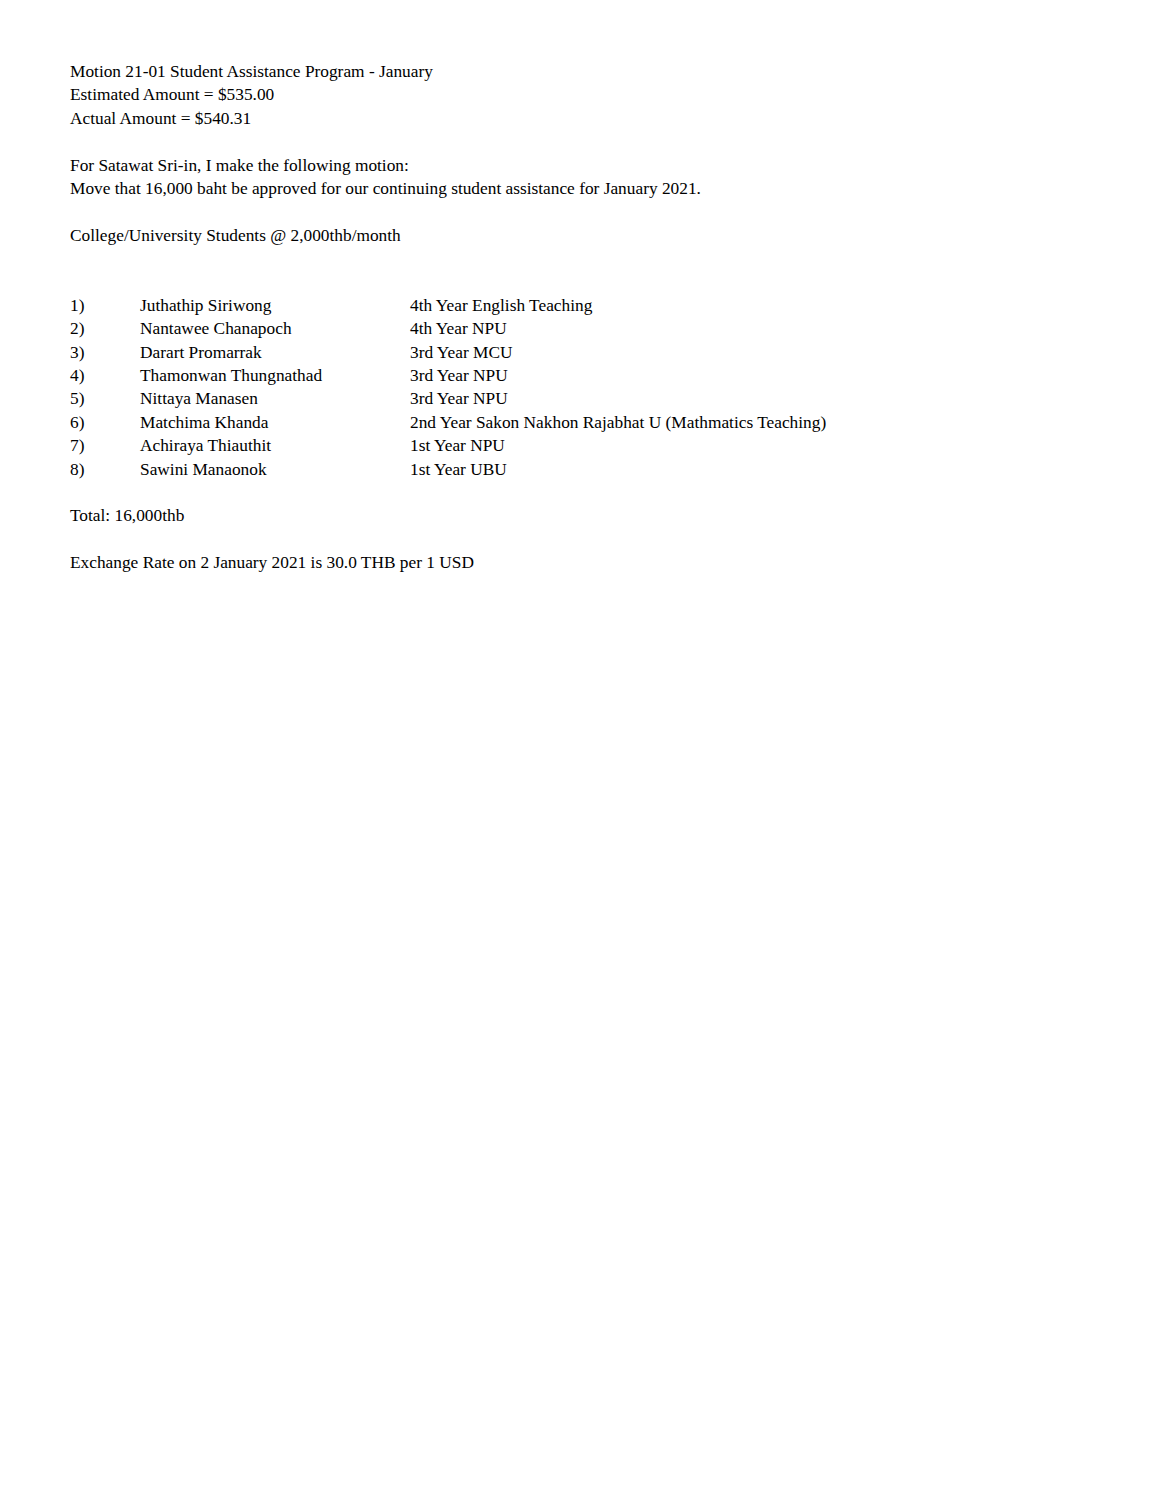Motion 21-01 Student Assistance Program - January
Estimated Amount = $535.00
Actual Amount = $540.31
For Satawat Sri-in, I make the following motion:
Move that 16,000 baht be approved for our continuing student assistance for January 2021.
College/University Students @ 2,000thb/month
| 1) | Juthathip Siriwong | 4th Year English Teaching |
| 2) | Nantawee Chanapoch | 4th Year NPU |
| 3) | Darart Promarrak | 3rd Year MCU |
| 4) | Thamonwan Thungnathad | 3rd Year NPU |
| 5) | Nittaya Manasen | 3rd Year NPU |
| 6) | Matchima Khanda | 2nd Year Sakon Nakhon Rajabhat U (Mathmatics Teaching) |
| 7) | Achiraya Thiauthit | 1st Year NPU |
| 8) | Sawini Manaonok | 1st Year UBU |
Total: 16,000thb
Exchange Rate on 2 January 2021 is 30.0 THB per 1 USD